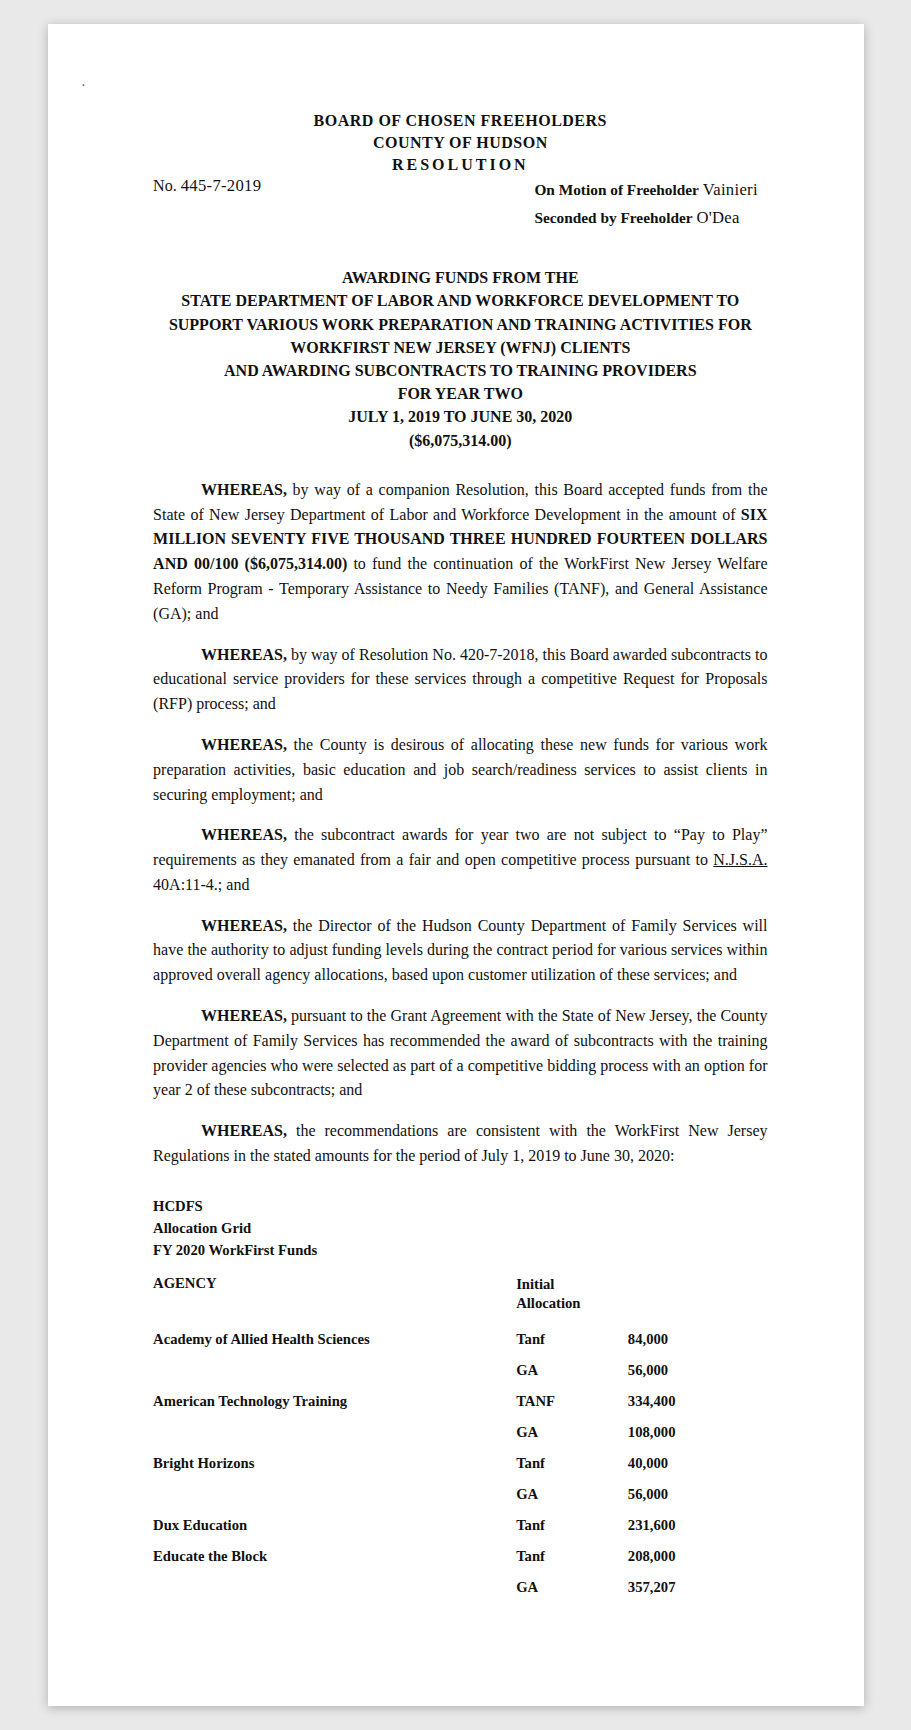·
BOARD OF CHOSEN FREEHOLDERS
COUNTY OF HUDSON
RESOLUTION
No. 445-7-2019
On Motion of Freeholder Vainieri
Seconded by Freeholder O'Dea
Awarding Funds from the
State Department of Labor and Workforce Development to
Support Various Work Preparation and Training Activities for
WorkFirst New Jersey (WFNJ) Clients
and Awarding Subcontracts to Training Providers
for Year Two
July 1, 2019 to June 30, 2020
($6,075,314.00)
WHEREAS, by way of a companion Resolution, this Board accepted funds from the State of New Jersey Department of Labor and Workforce Development in the amount of SIX MILLION SEVENTY FIVE THOUSAND THREE HUNDRED FOURTEEN DOLLARS AND 00/100 ($6,075,314.00) to fund the continuation of the WorkFirst New Jersey Welfare Reform Program - Temporary Assistance to Needy Families (TANF), and General Assistance (GA); and
WHEREAS, by way of Resolution No. 420-7-2018, this Board awarded subcontracts to educational service providers for these services through a competitive Request for Proposals (RFP) process; and
WHEREAS, the County is desirous of allocating these new funds for various work preparation activities, basic education and job search/readiness services to assist clients in securing employment; and
WHEREAS, the subcontract awards for year two are not subject to “Pay to Play” requirements as they emanated from a fair and open competitive process pursuant to N.J.S.A. 40A:11-4.; and
WHEREAS, the Director of the Hudson County Department of Family Services will have the authority to adjust funding levels during the contract period for various services within approved overall agency allocations, based upon customer utilization of these services; and
WHEREAS, pursuant to the Grant Agreement with the State of New Jersey, the County Department of Family Services has recommended the award of subcontracts with the training provider agencies who were selected as part of a competitive bidding process with an option for year 2 of these subcontracts; and
WHEREAS, the recommendations are consistent with the WorkFirst New Jersey Regulations in the stated amounts for the period of July 1, 2019 to June 30, 2020:
HCDFS
Allocation Grid
FY 2020 WorkFirst Funds
| AGENCY | Initial Allocation |
| --- | --- |
| Academy of Allied Health Sciences | Tanf | 84,000 |
| GA | 56,000 |
| American Technology Training | TANF | 334,400 |
| GA | 108,000 |
| Bright Horizons | Tanf | 40,000 |
| GA | 56,000 |
| Dux Education | Tanf | 231,600 |
| Educate the Block | Tanf | 208,000 |
| GA | 357,207 |